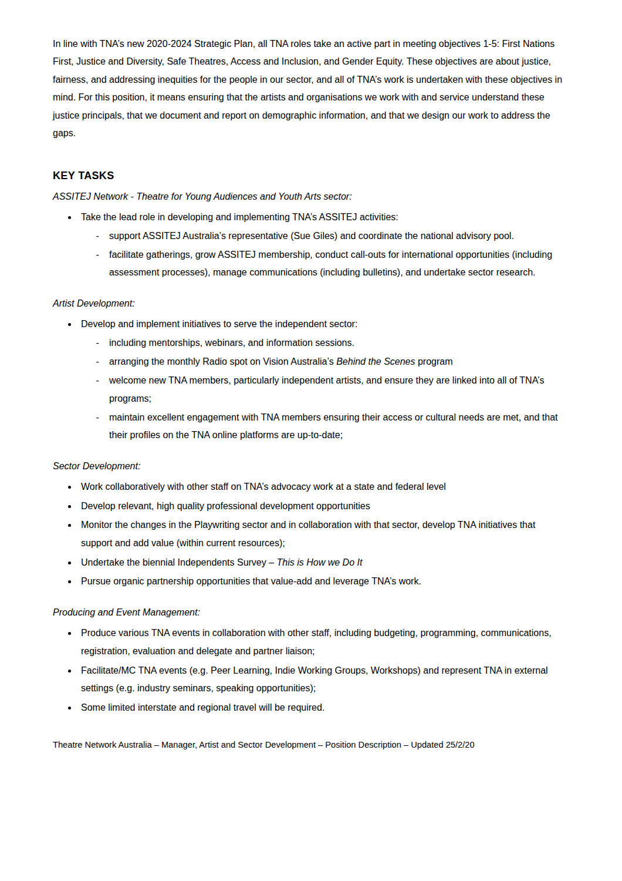In line with TNA’s new 2020-2024 Strategic Plan, all TNA roles take an active part in meeting objectives 1-5: First Nations First, Justice and Diversity, Safe Theatres, Access and Inclusion, and Gender Equity. These objectives are about justice, fairness, and addressing inequities for the people in our sector, and all of TNA’s work is undertaken with these objectives in mind. For this position, it means ensuring that the artists and organisations we work with and service understand these justice principals, that we document and report on demographic information, and that we design our work to address the gaps.
KEY TASKS
ASSITEJ Network - Theatre for Young Audiences and Youth Arts sector:
Take the lead role in developing and implementing TNA’s ASSITEJ activities:
support ASSITEJ Australia’s representative (Sue Giles) and coordinate the national advisory pool.
facilitate gatherings, grow ASSITEJ membership, conduct call-outs for international opportunities (including assessment processes), manage communications (including bulletins), and undertake sector research.
Artist Development:
Develop and implement initiatives to serve the independent sector:
including mentorships, webinars, and information sessions.
arranging the monthly Radio spot on Vision Australia’s Behind the Scenes program
welcome new TNA members, particularly independent artists, and ensure they are linked into all of TNA’s programs;
maintain excellent engagement with TNA members ensuring their access or cultural needs are met, and that their profiles on the TNA online platforms are up-to-date;
Sector Development:
Work collaboratively with other staff on TNA’s advocacy work at a state and federal level
Develop relevant, high quality professional development opportunities
Monitor the changes in the Playwriting sector and in collaboration with that sector, develop TNA initiatives that support and add value (within current resources);
Undertake the biennial Independents Survey – This is How we Do It
Pursue organic partnership opportunities that value-add and leverage TNA’s work.
Producing and Event Management:
Produce various TNA events in collaboration with other staff, including budgeting, programming, communications, registration, evaluation and delegate and partner liaison;
Facilitate/MC TNA events (e.g. Peer Learning, Indie Working Groups, Workshops) and represent TNA in external settings (e.g. industry seminars, speaking opportunities);
Some limited interstate and regional travel will be required.
Theatre Network Australia – Manager, Artist and Sector Development – Position Description – Updated 25/2/20